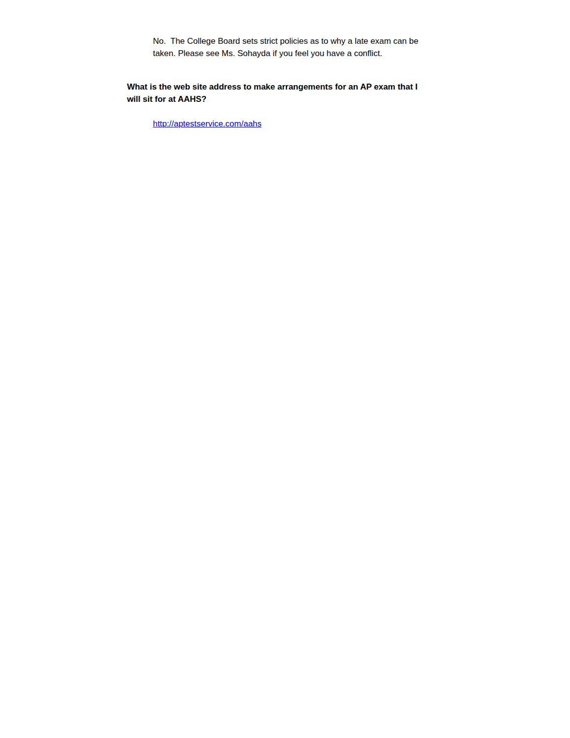No. The College Board sets strict policies as to why a late exam can be taken. Please see Ms. Sohayda if you feel you have a conflict.
What is the web site address to make arrangements for an AP exam that I will sit for at AAHS?
http://aptestservice.com/aahs